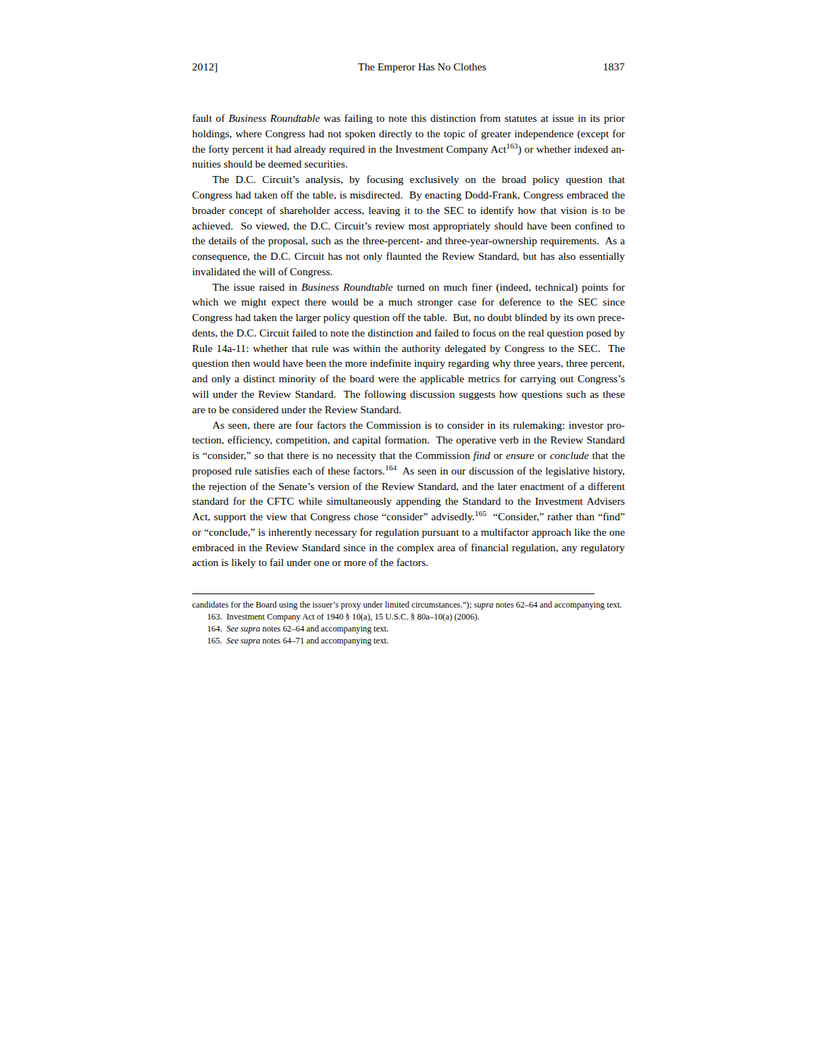2012] The Emperor Has No Clothes 1837
fault of Business Roundtable was failing to note this distinction from statutes at issue in its prior holdings, where Congress had not spoken directly to the topic of greater independence (except for the forty percent it had already required in the Investment Company Act163) or whether indexed annuities should be deemed securities.
The D.C. Circuit’s analysis, by focusing exclusively on the broad policy question that Congress had taken off the table, is misdirected. By enacting Dodd-Frank, Congress embraced the broader concept of shareholder access, leaving it to the SEC to identify how that vision is to be achieved. So viewed, the D.C. Circuit’s review most appropriately should have been confined to the details of the proposal, such as the three-percent- and three-year-ownership requirements. As a consequence, the D.C. Circuit has not only flaunted the Review Standard, but has also essentially invalidated the will of Congress.
The issue raised in Business Roundtable turned on much finer (indeed, technical) points for which we might expect there would be a much stronger case for deference to the SEC since Congress had taken the larger policy question off the table. But, no doubt blinded by its own precedents, the D.C. Circuit failed to note the distinction and failed to focus on the real question posed by Rule 14a-11: whether that rule was within the authority delegated by Congress to the SEC. The question then would have been the more indefinite inquiry regarding why three years, three percent, and only a distinct minority of the board were the applicable metrics for carrying out Congress’s will under the Review Standard. The following discussion suggests how questions such as these are to be considered under the Review Standard.
As seen, there are four factors the Commission is to consider in its rulemaking: investor protection, efficiency, competition, and capital formation. The operative verb in the Review Standard is “consider,” so that there is no necessity that the Commission find or ensure or conclude that the proposed rule satisfies each of these factors.164 As seen in our discussion of the legislative history, the rejection of the Senate’s version of the Review Standard, and the later enactment of a different standard for the CFTC while simultaneously appending the Standard to the Investment Advisers Act, support the view that Congress chose “consider” advisedly.165 “Consider,” rather than “find” or “conclude,” is inherently necessary for regulation pursuant to a multifactor approach like the one embraced in the Review Standard since in the complex area of financial regulation, any regulatory action is likely to fail under one or more of the factors.
candidates for the Board using the issuer’s proxy under limited circumstances.”); supra notes 62–64 and accompanying text.
163. Investment Company Act of 1940 § 10(a), 15 U.S.C. § 80a–10(a) (2006).
164. See supra notes 62–64 and accompanying text.
165. See supra notes 64–71 and accompanying text.